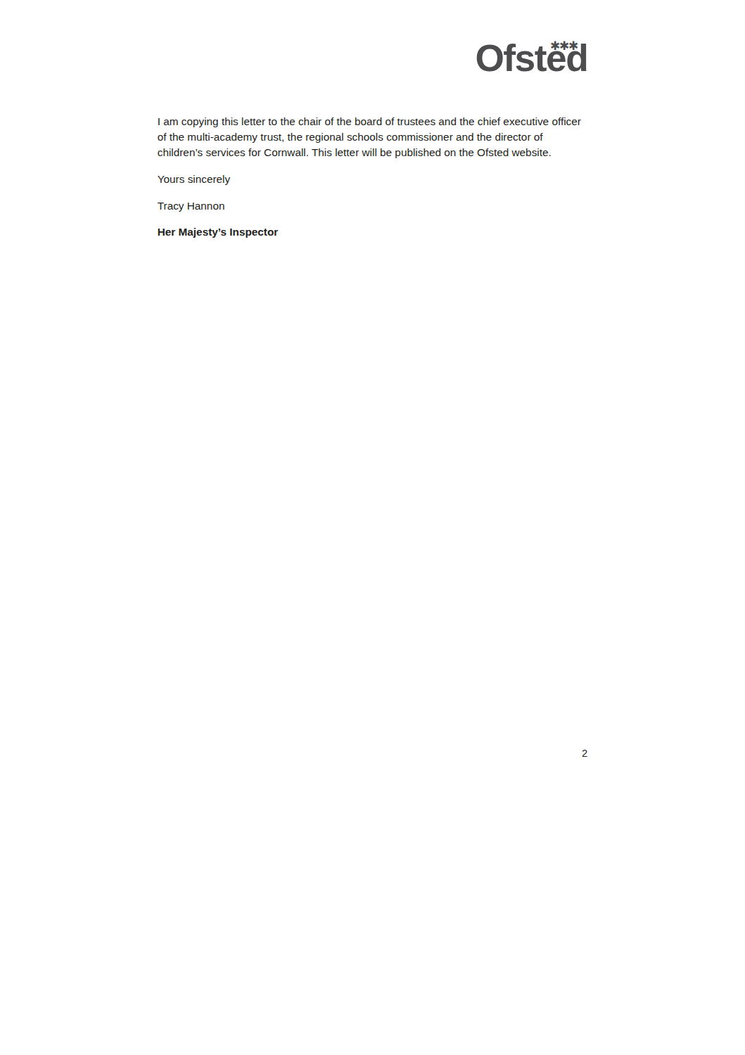✱✱✱ Ofsted
I am copying this letter to the chair of the board of trustees and the chief executive officer of the multi-academy trust, the regional schools commissioner and the director of children’s services for Cornwall. This letter will be published on the Ofsted website.
Yours sincerely
Tracy Hannon
Her Majesty’s Inspector
2